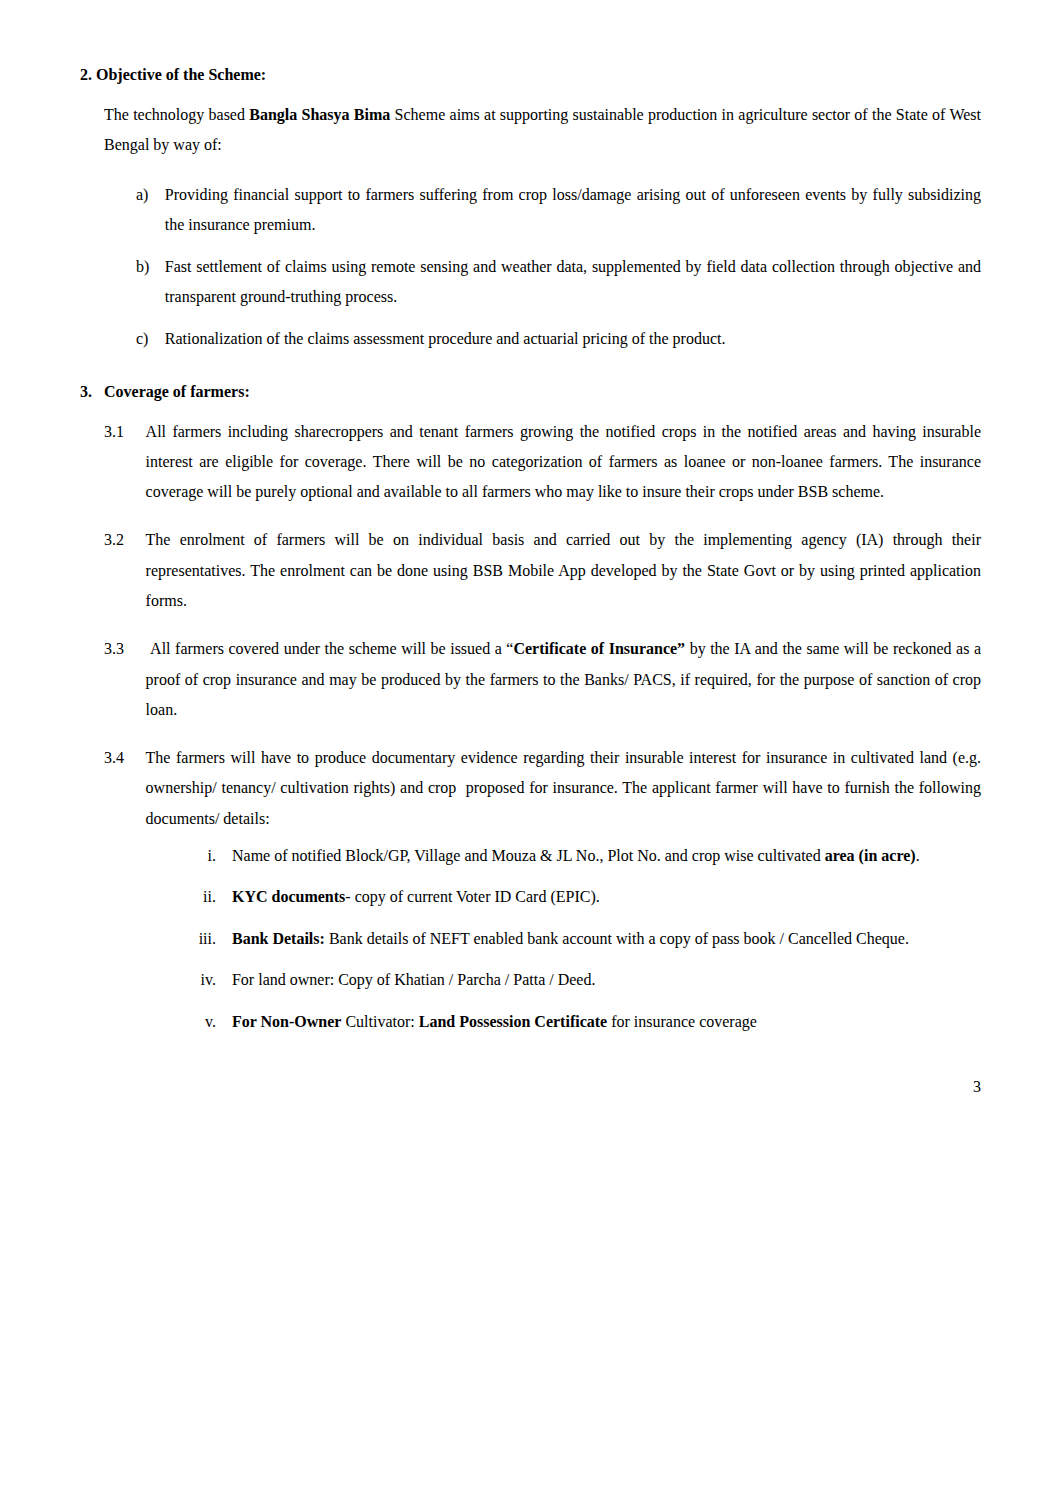2. Objective of the Scheme:
The technology based Bangla Shasya Bima Scheme aims at supporting sustainable production in agriculture sector of the State of West Bengal by way of:
a) Providing financial support to farmers suffering from crop loss/damage arising out of unforeseen events by fully subsidizing the insurance premium.
b) Fast settlement of claims using remote sensing and weather data, supplemented by field data collection through objective and transparent ground-truthing process.
c) Rationalization of the claims assessment procedure and actuarial pricing of the product.
3. Coverage of farmers:
3.1 All farmers including sharecroppers and tenant farmers growing the notified crops in the notified areas and having insurable interest are eligible for coverage. There will be no categorization of farmers as loanee or non-loanee farmers. The insurance coverage will be purely optional and available to all farmers who may like to insure their crops under BSB scheme.
3.2 The enrolment of farmers will be on individual basis and carried out by the implementing agency (IA) through their representatives. The enrolment can be done using BSB Mobile App developed by the State Govt or by using printed application forms.
3.3 All farmers covered under the scheme will be issued a “Certificate of Insurance” by the IA and the same will be reckoned as a proof of crop insurance and may be produced by the farmers to the Banks/ PACS, if required, for the purpose of sanction of crop loan.
3.4 The farmers will have to produce documentary evidence regarding their insurable interest for insurance in cultivated land (e.g. ownership/ tenancy/ cultivation rights) and crop proposed for insurance. The applicant farmer will have to furnish the following documents/ details:
i. Name of notified Block/GP, Village and Mouza & JL No., Plot No. and crop wise cultivated area (in acre).
ii. KYC documents- copy of current Voter ID Card (EPIC).
iii. Bank Details: Bank details of NEFT enabled bank account with a copy of pass book / Cancelled Cheque.
iv. For land owner: Copy of Khatian / Parcha / Patta / Deed.
v. For Non-Owner Cultivator: Land Possession Certificate for insurance coverage
3